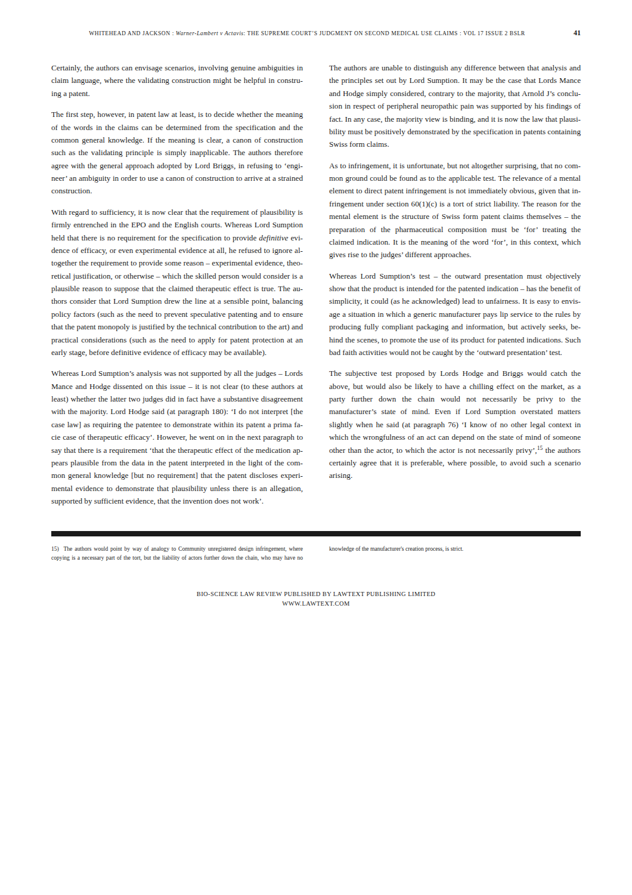Whitehead and Jackson : Warner-Lambert v Actavis: The Supreme Court’s Judgment on Second Medical Use Claims : Vol 17 Issue 2 BSLR
41
Certainly, the authors can envisage scenarios, involving genuine ambiguities in claim language, where the validating construction might be helpful in construing a patent.
The first step, however, in patent law at least, is to decide whether the meaning of the words in the claims can be determined from the specification and the common general knowledge. If the meaning is clear, a canon of construction such as the validating principle is simply inapplicable. The authors therefore agree with the general approach adopted by Lord Briggs, in refusing to ‘engineer’ an ambiguity in order to use a canon of construction to arrive at a strained construction.
With regard to sufficiency, it is now clear that the requirement of plausibility is firmly entrenched in the EPO and the English courts. Whereas Lord Sumption held that there is no requirement for the specification to provide definitive evidence of efficacy, or even experimental evidence at all, he refused to ignore altogether the requirement to provide some reason – experimental evidence, theoretical justification, or otherwise – which the skilled person would consider is a plausible reason to suppose that the claimed therapeutic effect is true. The authors consider that Lord Sumption drew the line at a sensible point, balancing policy factors (such as the need to prevent speculative patenting and to ensure that the patent monopoly is justified by the technical contribution to the art) and practical considerations (such as the need to apply for patent protection at an early stage, before definitive evidence of efficacy may be available).
Whereas Lord Sumption’s analysis was not supported by all the judges – Lords Mance and Hodge dissented on this issue – it is not clear (to these authors at least) whether the latter two judges did in fact have a substantive disagreement with the majority. Lord Hodge said (at paragraph 180): ‘I do not interpret [the case law] as requiring the patentee to demonstrate within its patent a prima facie case of therapeutic efficacy’. However, he went on in the next paragraph to say that there is a requirement ‘that the therapeutic effect of the medication appears plausible from the data in the patent interpreted in the light of the common general knowledge [but no requirement] that the patent discloses experimental evidence to demonstrate that plausibility unless there is an allegation, supported by sufficient evidence, that the invention does not work’.
The authors are unable to distinguish any difference between that analysis and the principles set out by Lord Sumption. It may be the case that Lords Mance and Hodge simply considered, contrary to the majority, that Arnold J’s conclusion in respect of peripheral neuropathic pain was supported by his findings of fact. In any case, the majority view is binding, and it is now the law that plausibility must be positively demonstrated by the specification in patents containing Swiss form claims.
As to infringement, it is unfortunate, but not altogether surprising, that no common ground could be found as to the applicable test. The relevance of a mental element to direct patent infringement is not immediately obvious, given that infringement under section 60(1)(c) is a tort of strict liability. The reason for the mental element is the structure of Swiss form patent claims themselves – the preparation of the pharmaceutical composition must be ‘for’ treating the claimed indication. It is the meaning of the word ‘for’, in this context, which gives rise to the judges’ different approaches.
Whereas Lord Sumption’s test – the outward presentation must objectively show that the product is intended for the patented indication – has the benefit of simplicity, it could (as he acknowledged) lead to unfairness. It is easy to envisage a situation in which a generic manufacturer pays lip service to the rules by producing fully compliant packaging and information, but actively seeks, behind the scenes, to promote the use of its product for patented indications. Such bad faith activities would not be caught by the ‘outward presentation’ test.
The subjective test proposed by Lords Hodge and Briggs would catch the above, but would also be likely to have a chilling effect on the market, as a party further down the chain would not necessarily be privy to the manufacturer’s state of mind. Even if Lord Sumption overstated matters slightly when he said (at paragraph 76) ‘I know of no other legal context in which the wrongfulness of an act can depend on the state of mind of someone other than the actor, to which the actor is not necessarily privy’,15 the authors certainly agree that it is preferable, where possible, to avoid such a scenario arising.
15) The authors would point by way of analogy to Community unregistered design infringement, where copying is a necessary part of the tort, but the liability of actors further down the chain, who may have no knowledge of the manufacturer's creation process, is strict.
Bio-Science Law Review published by Lawtext Publishing Limited
www.lawtext.com